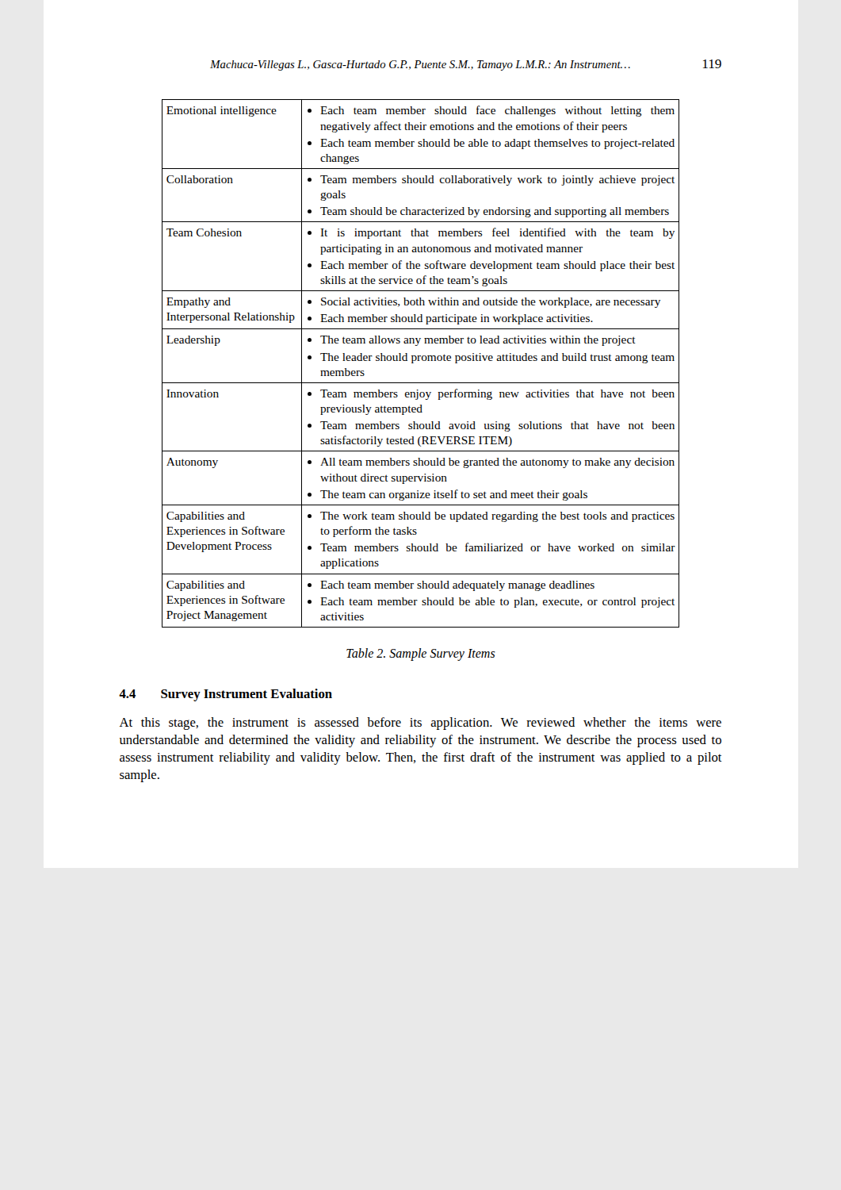Machuca-Villegas L., Gasca-Hurtado G.P., Puente S.M., Tamayo L.M.R.: An Instrument… 119
| Emotional intelligence | Each team member should face challenges without letting them negatively affect their emotions and the emotions of their peers Each team member should be able to adapt themselves to project-related changes |
| Collaboration | Team members should collaboratively work to jointly achieve project goals Team should be characterized by endorsing and supporting all members |
| Team Cohesion | It is important that members feel identified with the team by participating in an autonomous and motivated manner Each member of the software development team should place their best skills at the service of the team’s goals |
| Empathy and Interpersonal Relationship | Social activities, both within and outside the workplace, are necessary Each member should participate in workplace activities. |
| Leadership | The team allows any member to lead activities within the project The leader should promote positive attitudes and build trust among team members |
| Innovation | Team members enjoy performing new activities that have not been previously attempted Team members should avoid using solutions that have not been satisfactorily tested (REVERSE ITEM) |
| Autonomy | All team members should be granted the autonomy to make any decision without direct supervision The team can organize itself to set and meet their goals |
| Capabilities and Experiences in Software Development Process | The work team should be updated regarding the best tools and practices to perform the tasks Team members should be familiarized or have worked on similar applications |
| Capabilities and Experiences in Software Project Management | Each team member should adequately manage deadlines Each team member should be able to plan, execute, or control project activities |
Table 2. Sample Survey Items
4.4 Survey Instrument Evaluation
At this stage, the instrument is assessed before its application. We reviewed whether the items were understandable and determined the validity and reliability of the instrument. We describe the process used to assess instrument reliability and validity below. Then, the first draft of the instrument was applied to a pilot sample.